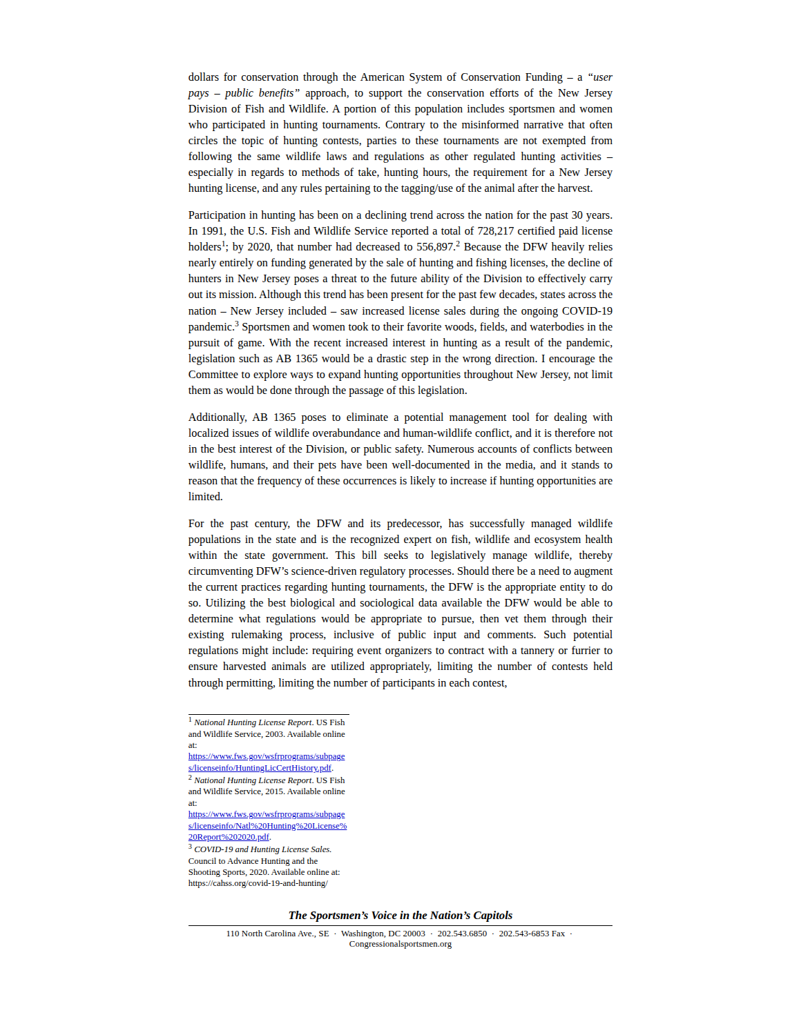dollars for conservation through the American System of Conservation Funding – a “user pays – public benefits” approach, to support the conservation efforts of the New Jersey Division of Fish and Wildlife. A portion of this population includes sportsmen and women who participated in hunting tournaments. Contrary to the misinformed narrative that often circles the topic of hunting contests, parties to these tournaments are not exempted from following the same wildlife laws and regulations as other regulated hunting activities – especially in regards to methods of take, hunting hours, the requirement for a New Jersey hunting license, and any rules pertaining to the tagging/use of the animal after the harvest.
Participation in hunting has been on a declining trend across the nation for the past 30 years. In 1991, the U.S. Fish and Wildlife Service reported a total of 728,217 certified paid license holders1; by 2020, that number had decreased to 556,897.2 Because the DFW heavily relies nearly entirely on funding generated by the sale of hunting and fishing licenses, the decline of hunters in New Jersey poses a threat to the future ability of the Division to effectively carry out its mission. Although this trend has been present for the past few decades, states across the nation – New Jersey included – saw increased license sales during the ongoing COVID-19 pandemic.3 Sportsmen and women took to their favorite woods, fields, and waterbodies in the pursuit of game. With the recent increased interest in hunting as a result of the pandemic, legislation such as AB 1365 would be a drastic step in the wrong direction. I encourage the Committee to explore ways to expand hunting opportunities throughout New Jersey, not limit them as would be done through the passage of this legislation.
Additionally, AB 1365 poses to eliminate a potential management tool for dealing with localized issues of wildlife overabundance and human-wildlife conflict, and it is therefore not in the best interest of the Division, or public safety. Numerous accounts of conflicts between wildlife, humans, and their pets have been well-documented in the media, and it stands to reason that the frequency of these occurrences is likely to increase if hunting opportunities are limited.
For the past century, the DFW and its predecessor, has successfully managed wildlife populations in the state and is the recognized expert on fish, wildlife and ecosystem health within the state government. This bill seeks to legislatively manage wildlife, thereby circumventing DFW’s science-driven regulatory processes. Should there be a need to augment the current practices regarding hunting tournaments, the DFW is the appropriate entity to do so. Utilizing the best biological and sociological data available the DFW would be able to determine what regulations would be appropriate to pursue, then vet them through their existing rulemaking process, inclusive of public input and comments. Such potential regulations might include: requiring event organizers to contract with a tannery or furrier to ensure harvested animals are utilized appropriately, limiting the number of contests held through permitting, limiting the number of participants in each contest,
1 National Hunting License Report. US Fish and Wildlife Service, 2003. Available online at:
https://www.fws.gov/wsfrprograms/subpages/licenseinfo/HuntingLicCertHistory.pdf.
2 National Hunting License Report. US Fish and Wildlife Service, 2015. Available online at:
https://www.fws.gov/wsfrprograms/subpages/licenseinfo/Natl%20Hunting%20License%20Report%202020.pdf.
3 COVID-19 and Hunting License Sales. Council to Advance Hunting and the Shooting Sports, 2020. Available online at: https://cahss.org/covid-19-and-hunting/
The Sportsmen’s Voice in the Nation’s Capitols
110 North Carolina Ave., SE · Washington, DC 20003 · 202.543.6850 · 202.543-6853 Fax · Congressionalsportsmen.org